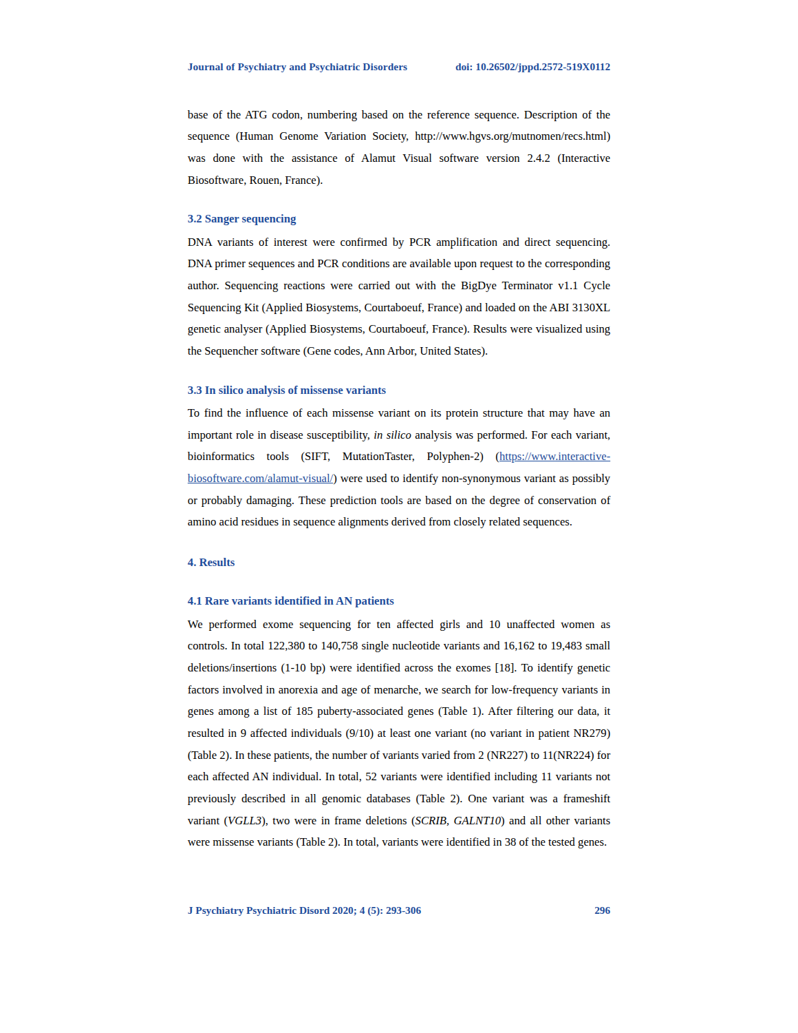Journal of Psychiatry and Psychiatric Disorders doi: 10.26502/jppd.2572-519X0112
base of the ATG codon, numbering based on the reference sequence. Description of the sequence (Human Genome Variation Society, http://www.hgvs.org/mutnomen/recs.html) was done with the assistance of Alamut Visual software version 2.4.2 (Interactive Biosoftware, Rouen, France).
3.2 Sanger sequencing
DNA variants of interest were confirmed by PCR amplification and direct sequencing. DNA primer sequences and PCR conditions are available upon request to the corresponding author. Sequencing reactions were carried out with the BigDye Terminator v1.1 Cycle Sequencing Kit (Applied Biosystems, Courtaboeuf, France) and loaded on the ABI 3130XL genetic analyser (Applied Biosystems, Courtaboeuf, France). Results were visualized using the Sequencher software (Gene codes, Ann Arbor, United States).
3.3 In silico analysis of missense variants
To find the influence of each missense variant on its protein structure that may have an important role in disease susceptibility, in silico analysis was performed. For each variant, bioinformatics tools (SIFT, MutationTaster, Polyphen-2) (https://www.interactive-biosoftware.com/alamut-visual/) were used to identify non-synonymous variant as possibly or probably damaging. These prediction tools are based on the degree of conservation of amino acid residues in sequence alignments derived from closely related sequences.
4. Results
4.1 Rare variants identified in AN patients
We performed exome sequencing for ten affected girls and 10 unaffected women as controls. In total 122,380 to 140,758 single nucleotide variants and 16,162 to 19,483 small deletions/insertions (1-10 bp) were identified across the exomes [18]. To identify genetic factors involved in anorexia and age of menarche, we search for low-frequency variants in genes among a list of 185 puberty-associated genes (Table 1). After filtering our data, it resulted in 9 affected individuals (9/10) at least one variant (no variant in patient NR279) (Table 2). In these patients, the number of variants varied from 2 (NR227) to 11(NR224) for each affected AN individual. In total, 52 variants were identified including 11 variants not previously described in all genomic databases (Table 2). One variant was a frameshift variant (VGLL3), two were in frame deletions (SCRIB, GALNT10) and all other variants were missense variants (Table 2). In total, variants were identified in 38 of the tested genes.
J Psychiatry Psychiatric Disord 2020; 4 (5): 293-306 296